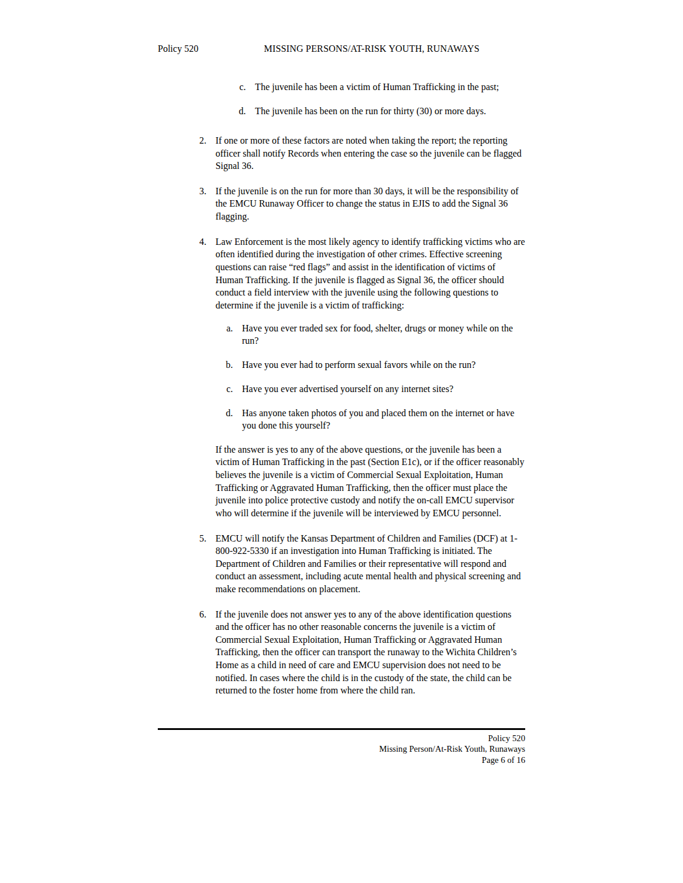Policy 520
Missing Persons/At-Risk Youth, Runaways
The juvenile has been a victim of Human Trafficking in the past;
The juvenile has been on the run for thirty (30) or more days.
If one or more of these factors are noted when taking the report; the reporting officer shall notify Records when entering the case so the juvenile can be flagged Signal 36.
If the juvenile is on the run for more than 30 days, it will be the responsibility of the EMCU Runaway Officer to change the status in EJIS to add the Signal 36 flagging.
Law Enforcement is the most likely agency to identify trafficking victims who are often identified during the investigation of other crimes. Effective screening questions can raise “red flags” and assist in the identification of victims of Human Trafficking. If the juvenile is flagged as Signal 36, the officer should conduct a field interview with the juvenile using the following questions to determine if the juvenile is a victim of trafficking:
Have you ever traded sex for food, shelter, drugs or money while on the run?
Have you ever had to perform sexual favors while on the run?
Have you ever advertised yourself on any internet sites?
Has anyone taken photos of you and placed them on the internet or have you done this yourself?
If the answer is yes to any of the above questions, or the juvenile has been a victim of Human Trafficking in the past (Section E1c), or if the officer reasonably believes the juvenile is a victim of Commercial Sexual Exploitation, Human Trafficking or Aggravated Human Trafficking, then the officer must place the juvenile into police protective custody and notify the on-call EMCU supervisor who will determine if the juvenile will be interviewed by EMCU personnel.
EMCU will notify the Kansas Department of Children and Families (DCF) at 1-800-922-5330 if an investigation into Human Trafficking is initiated. The Department of Children and Families or their representative will respond and conduct an assessment, including acute mental health and physical screening and make recommendations on placement.
If the juvenile does not answer yes to any of the above identification questions and the officer has no other reasonable concerns the juvenile is a victim of Commercial Sexual Exploitation, Human Trafficking or Aggravated Human Trafficking, then the officer can transport the runaway to the Wichita Children’s Home as a child in need of care and EMCU supervision does not need to be notified. In cases where the child is in the custody of the state, the child can be returned to the foster home from where the child ran.
Policy 520
Missing Person/At-Risk Youth, Runaways
Page 6 of 16